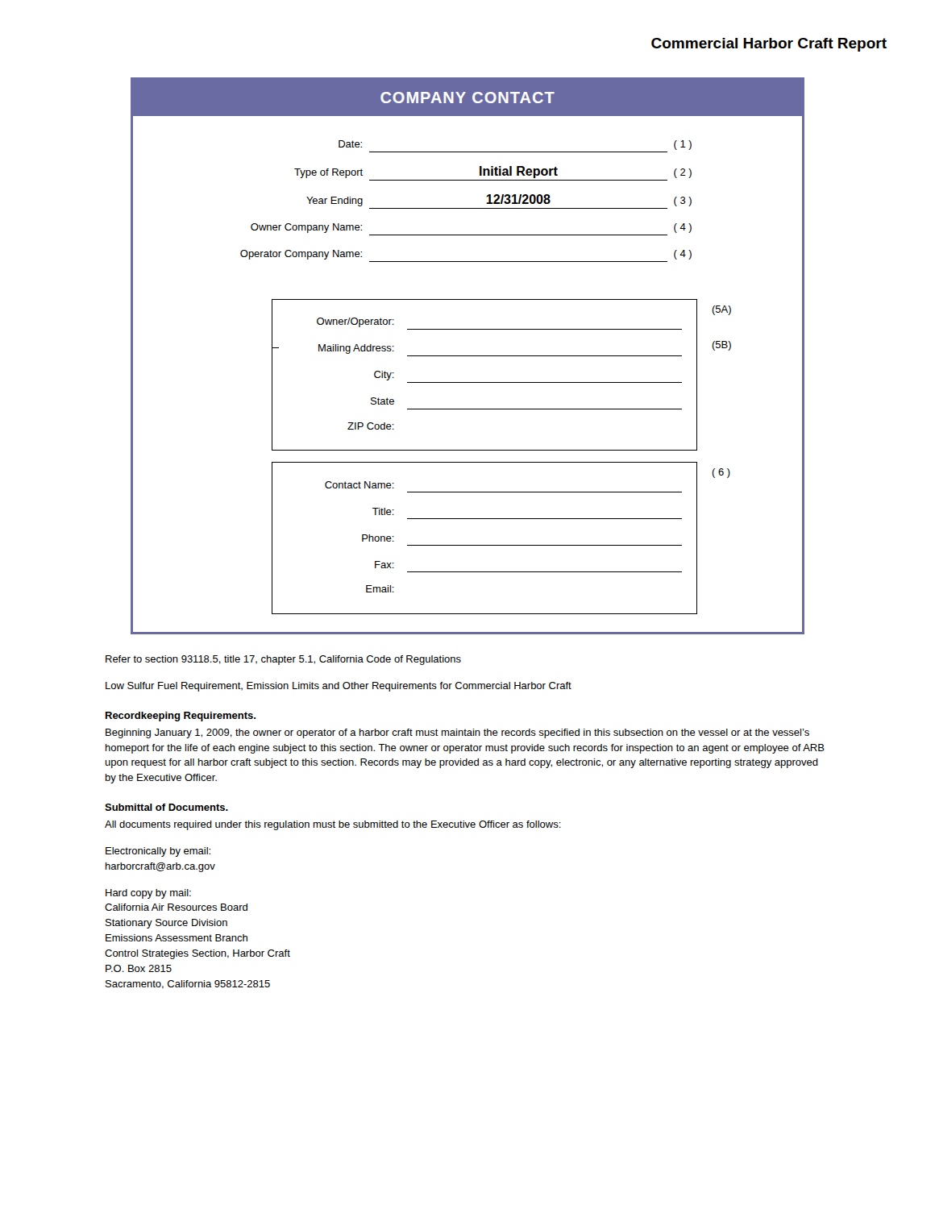Commercial Harbor Craft Report
COMPANY CONTACT
| Date: | | ( 1 ) |
| Type of Report | Initial Report | ( 2 ) |
| Year Ending | 12/31/2008 | ( 3 ) |
| Owner Company Name: | | ( 4 ) |
| Operator Company Name: | | ( 4 ) |
| Owner/Operator: | |
| Mailing Address: | |
| City: | |
| State | |
| ZIP Code: | |
(5A)
(5B)
| Contact Name: | |
| Title: | |
| Phone: | |
| Fax: | |
| Email: | |
( 6 )
Refer to section 93118.5, title 17, chapter 5.1, California Code of Regulations
Low Sulfur Fuel Requirement, Emission Limits and Other Requirements for Commercial Harbor Craft
Recordkeeping Requirements.
Beginning January 1, 2009, the owner or operator of a harbor craft must maintain the records specified in this subsection on the vessel or at the vessel’s homeport for the life of each engine subject to this section. The owner or operator must provide such records for inspection to an agent or employee of ARB upon request for all harbor craft subject to this section. Records may be provided as a hard copy, electronic, or any alternative reporting strategy approved by the Executive Officer.
Submittal of Documents.
All documents required under this regulation must be submitted to the Executive Officer as follows:
Electronically by email:
harborcraft@arb.ca.gov
Hard copy by mail:
California Air Resources Board
Stationary Source Division
Emissions Assessment Branch
Control Strategies Section, Harbor Craft
P.O. Box 2815
Sacramento, California 95812-2815